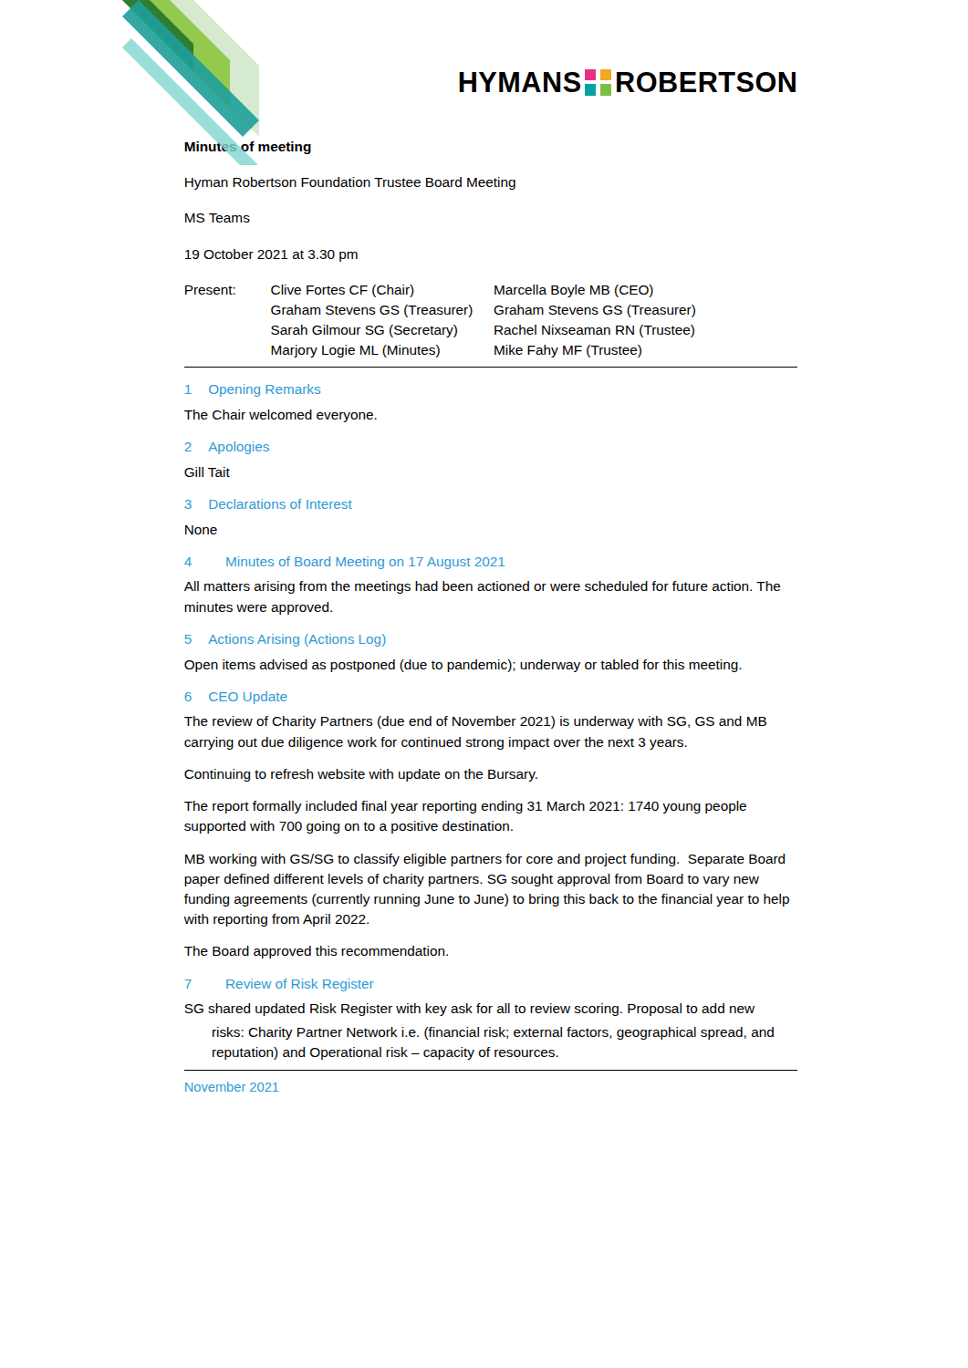HYMANS ROBERTSON
Minutes of meeting
Hyman Robertson Foundation Trustee Board Meeting
MS Teams
19 October 2021 at 3.30 pm
| Present: | Clive Fortes CF (Chair) | Marcella Boyle MB (CEO) |
| | Graham Stevens GS (Treasurer) | Graham Stevens GS (Treasurer) |
| | Sarah Gilmour SG (Secretary) | Rachel Nixseaman RN (Trustee) |
| | Marjory Logie ML (Minutes) | Mike Fahy MF (Trustee) |
1 Opening Remarks
The Chair welcomed everyone.
2 Apologies
Gill Tait
3 Declarations of Interest
None
4 Minutes of Board Meeting on 17 August 2021
All matters arising from the meetings had been actioned or were scheduled for future action. The minutes were approved.
5 Actions Arising (Actions Log)
Open items advised as postponed (due to pandemic); underway or tabled for this meeting.
6 CEO Update
The review of Charity Partners (due end of November 2021) is underway with SG, GS and MB carrying out due diligence work for continued strong impact over the next 3 years.
Continuing to refresh website with update on the Bursary.
The report formally included final year reporting ending 31 March 2021: 1740 young people supported with 700 going on to a positive destination.
MB working with GS/SG to classify eligible partners for core and project funding. Separate Board paper defined different levels of charity partners. SG sought approval from Board to vary new funding agreements (currently running June to June) to bring this back to the financial year to help with reporting from April 2022.
The Board approved this recommendation.
7 Review of Risk Register
SG shared updated Risk Register with key ask for all to review scoring. Proposal to add new
risks: Charity Partner Network i.e. (financial risk; external factors, geographical spread, and
reputation) and Operational risk – capacity of resources.
November 2021